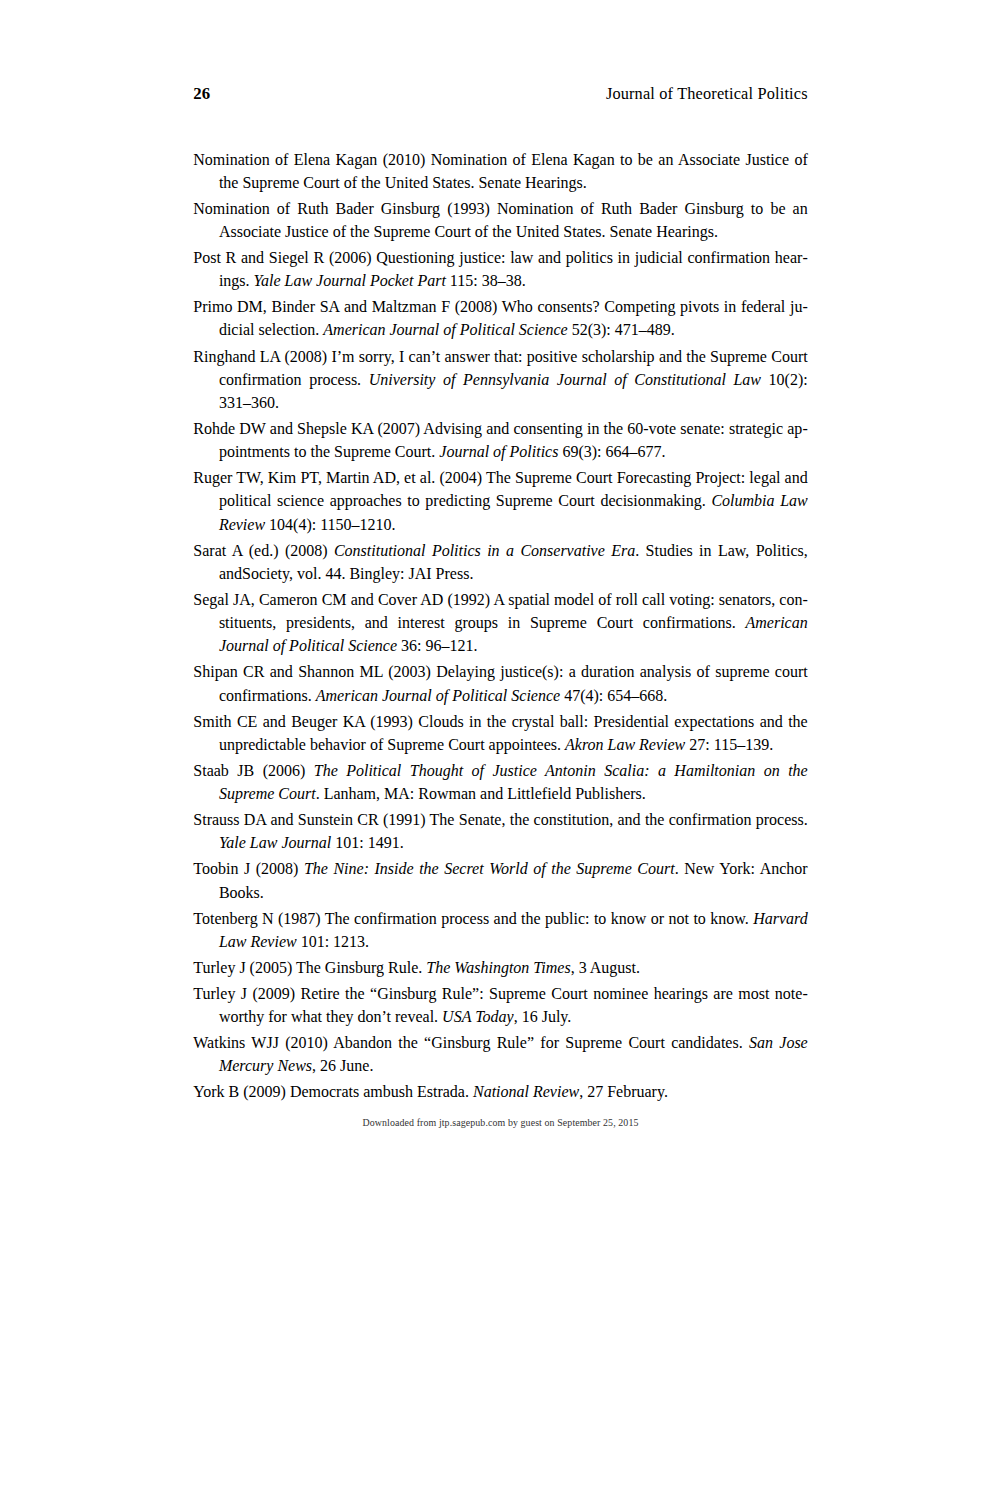26 Journal of Theoretical Politics
Nomination of Elena Kagan (2010) Nomination of Elena Kagan to be an Associate Justice of the Supreme Court of the United States. Senate Hearings.
Nomination of Ruth Bader Ginsburg (1993) Nomination of Ruth Bader Ginsburg to be an Associate Justice of the Supreme Court of the United States. Senate Hearings.
Post R and Siegel R (2006) Questioning justice: law and politics in judicial confirmation hearings. Yale Law Journal Pocket Part 115: 38–38.
Primo DM, Binder SA and Maltzman F (2008) Who consents? Competing pivots in federal judicial selection. American Journal of Political Science 52(3): 471–489.
Ringhand LA (2008) I’m sorry, I can’t answer that: positive scholarship and the Supreme Court confirmation process. University of Pennsylvania Journal of Constitutional Law 10(2): 331–360.
Rohde DW and Shepsle KA (2007) Advising and consenting in the 60-vote senate: strategic appointments to the Supreme Court. Journal of Politics 69(3): 664–677.
Ruger TW, Kim PT, Martin AD, et al. (2004) The Supreme Court Forecasting Project: legal and political science approaches to predicting Supreme Court decisionmaking. Columbia Law Review 104(4): 1150–1210.
Sarat A (ed.) (2008) Constitutional Politics in a Conservative Era. Studies in Law, Politics, andSociety, vol. 44. Bingley: JAI Press.
Segal JA, Cameron CM and Cover AD (1992) A spatial model of roll call voting: senators, constituents, presidents, and interest groups in Supreme Court confirmations. American Journal of Political Science 36: 96–121.
Shipan CR and Shannon ML (2003) Delaying justice(s): a duration analysis of supreme court confirmations. American Journal of Political Science 47(4): 654–668.
Smith CE and Beuger KA (1993) Clouds in the crystal ball: Presidential expectations and the unpredictable behavior of Supreme Court appointees. Akron Law Review 27: 115–139.
Staab JB (2006) The Political Thought of Justice Antonin Scalia: a Hamiltonian on the Supreme Court. Lanham, MA: Rowman and Littlefield Publishers.
Strauss DA and Sunstein CR (1991) The Senate, the constitution, and the confirmation process. Yale Law Journal 101: 1491.
Toobin J (2008) The Nine: Inside the Secret World of the Supreme Court. New York: Anchor Books.
Totenberg N (1987) The confirmation process and the public: to know or not to know. Harvard Law Review 101: 1213.
Turley J (2005) The Ginsburg Rule. The Washington Times, 3 August.
Turley J (2009) Retire the “Ginsburg Rule”: Supreme Court nominee hearings are most noteworthy for what they don’t reveal. USA Today, 16 July.
Watkins WJJ (2010) Abandon the “Ginsburg Rule” for Supreme Court candidates. San Jose Mercury News, 26 June.
York B (2009) Democrats ambush Estrada. National Review, 27 February.
Downloaded from jtp.sagepub.com by guest on September 25, 2015